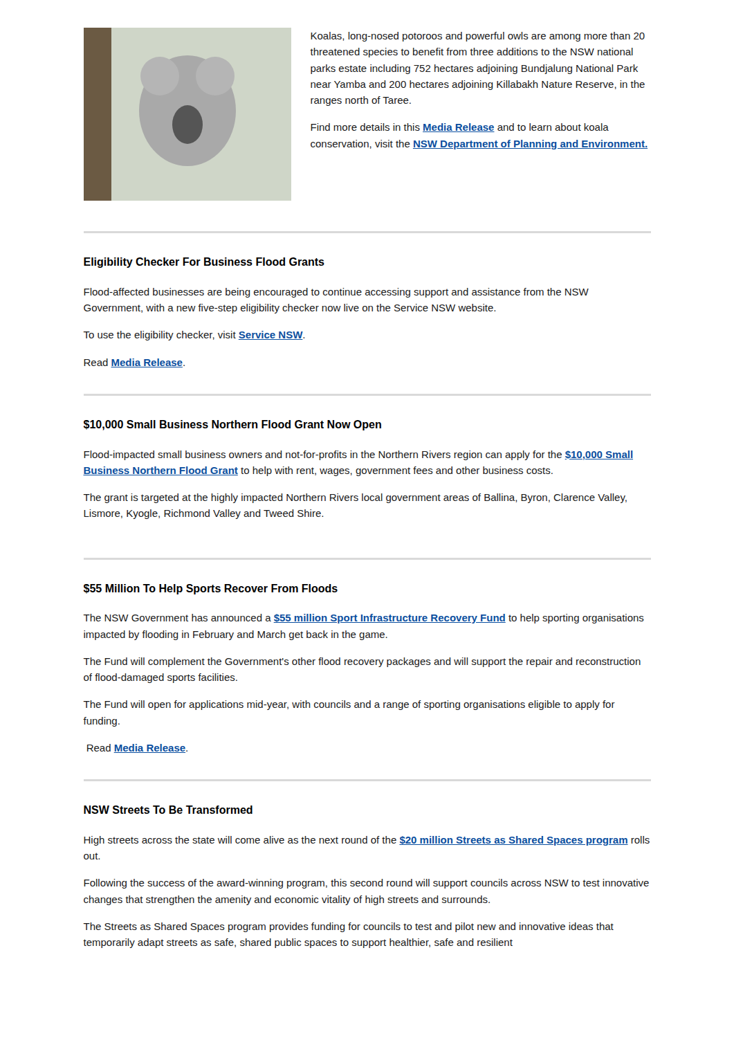Koalas, long-nosed potoroos and powerful owls are among more than 20 threatened species to benefit from three additions to the NSW national parks estate including 752 hectares adjoining Bundjalung National Park near Yamba and 200 hectares adjoining Killabakh Nature Reserve, in the ranges north of Taree.
Find more details in this Media Release and to learn about koala conservation, visit the NSW Department of Planning and Environment.
Eligibility Checker For Business Flood Grants
Flood-affected businesses are being encouraged to continue accessing support and assistance from the NSW Government, with a new five-step eligibility checker now live on the Service NSW website.
To use the eligibility checker, visit Service NSW.
Read Media Release.
$10,000 Small Business Northern Flood Grant Now Open
Flood-impacted small business owners and not-for-profits in the Northern Rivers region can apply for the $10,000 Small Business Northern Flood Grant to help with rent, wages, government fees and other business costs.
The grant is targeted at the highly impacted Northern Rivers local government areas of Ballina, Byron, Clarence Valley, Lismore, Kyogle, Richmond Valley and Tweed Shire.
$55 Million To Help Sports Recover From Floods
The NSW Government has announced a $55 million Sport Infrastructure Recovery Fund to help sporting organisations impacted by flooding in February and March get back in the game.
The Fund will complement the Government's other flood recovery packages and will support the repair and reconstruction of flood-damaged sports facilities.
The Fund will open for applications mid-year, with councils and a range of sporting organisations eligible to apply for funding.
Read Media Release.
NSW Streets To Be Transformed
High streets across the state will come alive as the next round of the $20 million Streets as Shared Spaces program rolls out.
Following the success of the award-winning program, this second round will support councils across NSW to test innovative changes that strengthen the amenity and economic vitality of high streets and surrounds.
The Streets as Shared Spaces program provides funding for councils to test and pilot new and innovative ideas that temporarily adapt streets as safe, shared public spaces to support healthier, safe and resilient